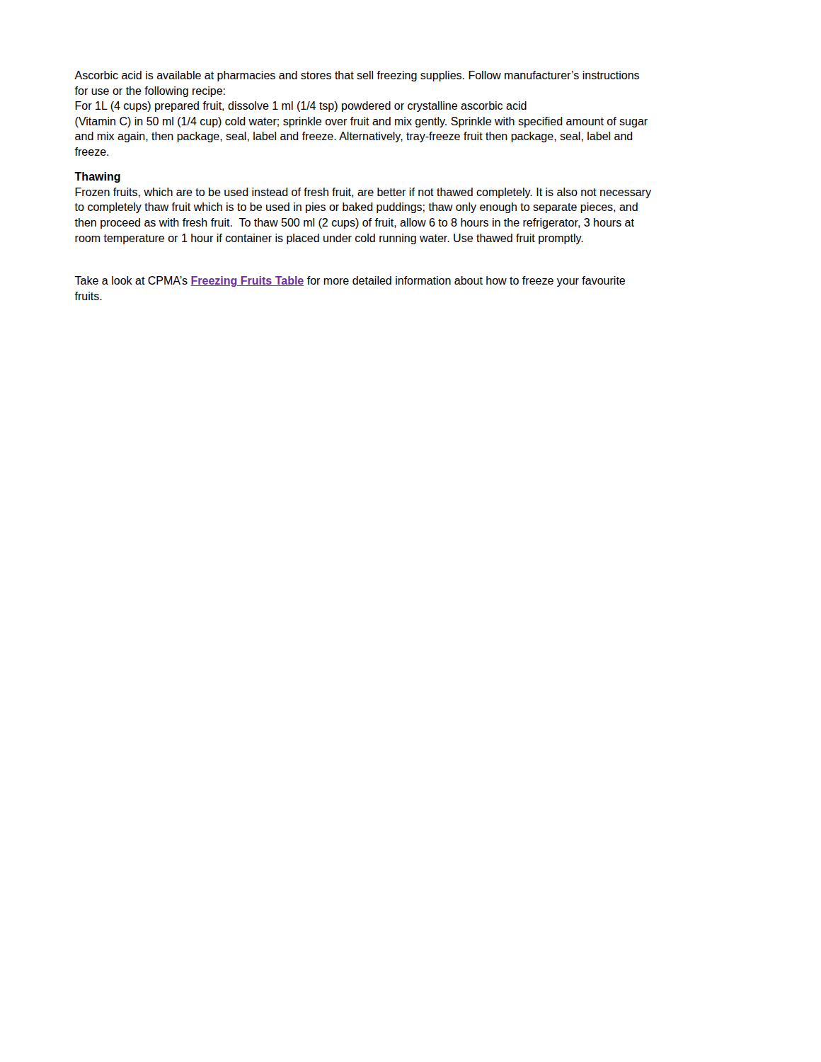Ascorbic acid is available at pharmacies and stores that sell freezing supplies. Follow manufacturer’s instructions for use or the following recipe:
For 1L (4 cups) prepared fruit, dissolve 1 ml (1/4 tsp) powdered or crystalline ascorbic acid
(Vitamin C) in 50 ml (1/4 cup) cold water; sprinkle over fruit and mix gently. Sprinkle with specified amount of sugar and mix again, then package, seal, label and freeze. Alternatively, tray-freeze fruit then package, seal, label and freeze.
Thawing
Frozen fruits, which are to be used instead of fresh fruit, are better if not thawed completely. It is also not necessary to completely thaw fruit which is to be used in pies or baked puddings; thaw only enough to separate pieces, and then proceed as with fresh fruit. To thaw 500 ml (2 cups) of fruit, allow 6 to 8 hours in the refrigerator, 3 hours at room temperature or 1 hour if container is placed under cold running water. Use thawed fruit promptly.
Take a look at CPMA’s Freezing Fruits Table for more detailed information about how to freeze your favourite fruits.